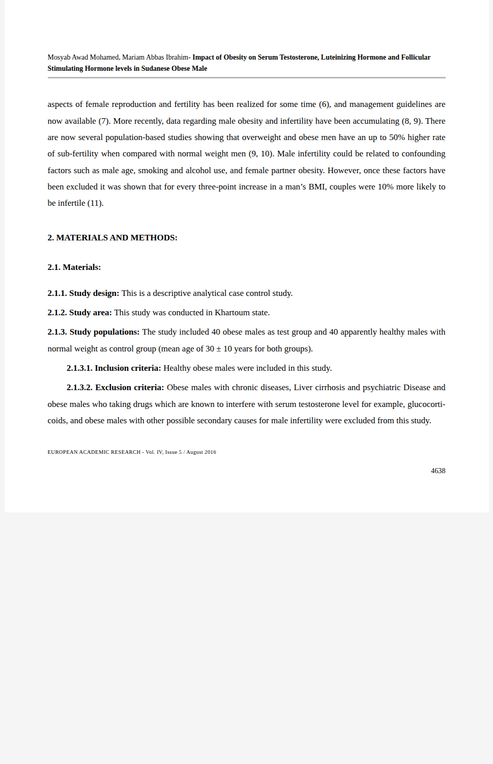Mosyab Awad Mohamed, Mariam Abbas Ibrahim- Impact of Obesity on Serum Testosterone, Luteinizing Hormone and Follicular Stimulating Hormone levels in Sudanese Obese Male
aspects of female reproduction and fertility has been realized for some time (6), and management guidelines are now available (7). More recently, data regarding male obesity and infertility have been accumulating (8, 9). There are now several population-based studies showing that overweight and obese men have an up to 50% higher rate of sub-fertility when compared with normal weight men (9, 10). Male infertility could be related to confounding factors such as male age, smoking and alcohol use, and female partner obesity. However, once these factors have been excluded it was shown that for every three-point increase in a man’s BMI, couples were 10% more likely to be infertile (11).
2. MATERIALS AND METHODS:
2.1. Materials:
2.1.1. Study design: This is a descriptive analytical case control study.
2.1.2. Study area: This study was conducted in Khartoum state.
2.1.3. Study populations: The study included 40 obese males as test group and 40 apparently healthy males with normal weight as control group (mean age of 30 ± 10 years for both groups).
2.1.3.1. Inclusion criteria: Healthy obese males were included in this study.
2.1.3.2. Exclusion criteria: Obese males with chronic diseases, Liver cirrhosis and psychiatric Disease and obese males who taking drugs which are known to interfere with serum testosterone level for example, glucocorticoids, and obese males with other possible secondary causes for male infertility were excluded from this study.
EUROPEAN ACADEMIC RESEARCH - Vol. IV, Issue 5 / August 2016 4638